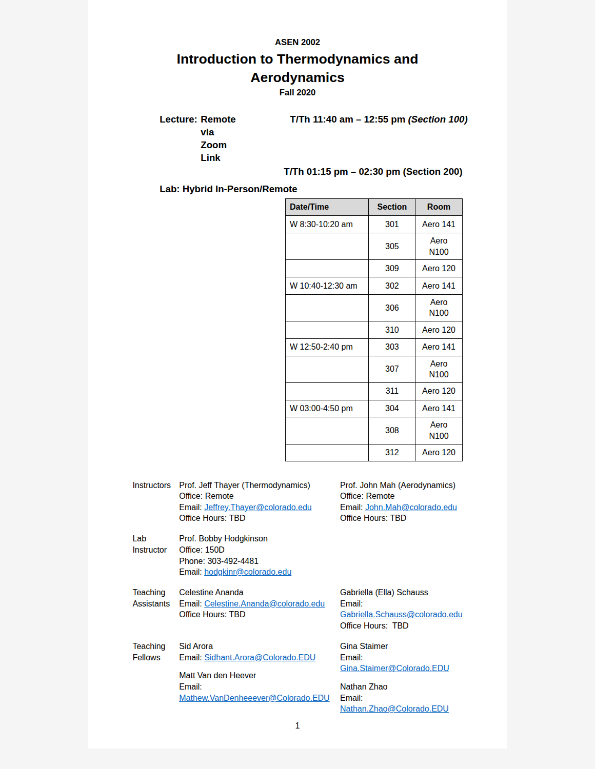ASEN 2002
Introduction to Thermodynamics and Aerodynamics
Fall 2020
Lecture: Remote via Zoom Link T/Th 11:40 am – 12:55 pm (Section 100)
T/Th 01:15 pm – 02:30 pm (Section 200)
Lab: Hybrid In-Person/Remote
| Date/Time | Section | Room |
| --- | --- | --- |
| W 8:30-10:20 am | 301 | Aero 141 |
| | 305 | Aero N100 |
| | 309 | Aero 120 |
| W 10:40-12:30 am | 302 | Aero 141 |
| | 306 | Aero N100 |
| | 310 | Aero 120 |
| W 12:50-2:40 pm | 303 | Aero 141 |
| | 307 | Aero N100 |
| | 311 | Aero 120 |
| W 03:00-4:50 pm | 304 | Aero 141 |
| | 308 | Aero N100 |
| | 312 | Aero 120 |
| Instructors | Prof. Jeff Thayer (Thermodynamics) Office: Remote Email: Jeffrey.Thayer@colorado.edu Office Hours: TBD | Prof. John Mah (Aerodynamics) Office: Remote Email: John.Mah@colorado.edu Office Hours: TBD |
| Lab Instructor | Prof. Bobby Hodgkinson Office: 150D Phone: 303-492-4481 Email: hodgkinr@colorado.edu | |
| Teaching Assistants | Celestine Ananda Email: Celestine.Ananda@colorado.edu Office Hours: TBD | Gabriella (Ella) Schauss Email: Gabriella.Schauss@colorado.edu Office Hours: TBD |
| Teaching Fellows | Sid Arora Email: Sidhant.Arora@Colorado.EDU Matt Van den Heever Email: Mathew.VanDenheeever@Colorado.EDU | Gina Staimer Email: Gina.Staimer@Colorado.EDU Nathan Zhao Email: Nathan.Zhao@Colorado.EDU |
1